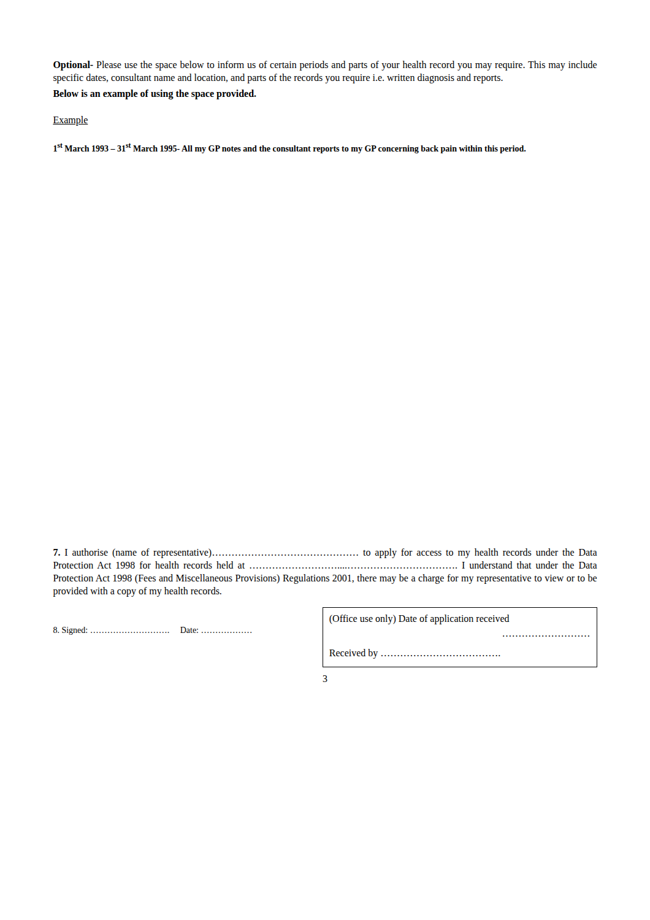Optional- Please use the space below to inform us of certain periods and parts of your health record you may require. This may include specific dates, consultant name and location, and parts of the records you require i.e. written diagnosis and reports.
Below is an example of using the space provided.
Example
1st March 1993 – 31st March 1995- All my GP notes and the consultant reports to my GP concerning back pain within this period.
7. I authorise (name of representative)……………………………………… to apply for access to my health records under the Data Protection Act 1998 for health records held at ………………………....……………………………. I understand that under the Data Protection Act 1998 (Fees and Miscellaneous Provisions) Regulations 2001, there may be a charge for my representative to view or to be provided with a copy of my health records.
(Office use only) Date of application received
………………………
Received by ……………………………….
8. Signed: ………………………. Date: ………………
3